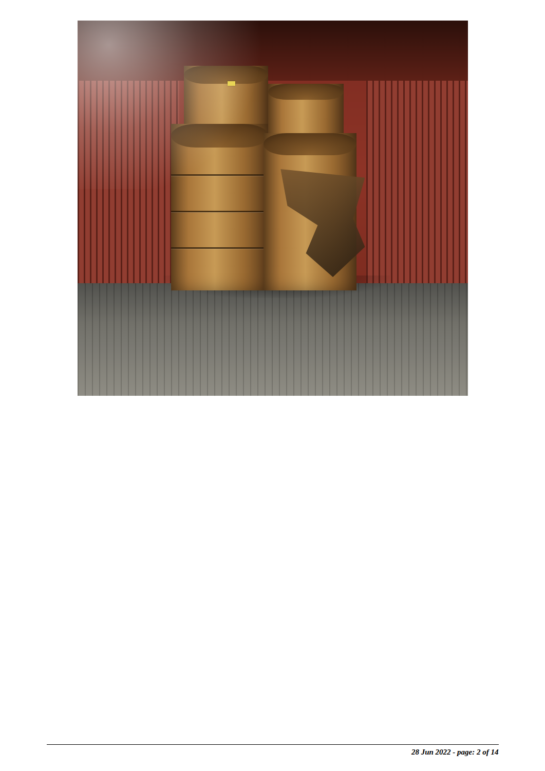28 Jun 2022 - page: 2 of 14